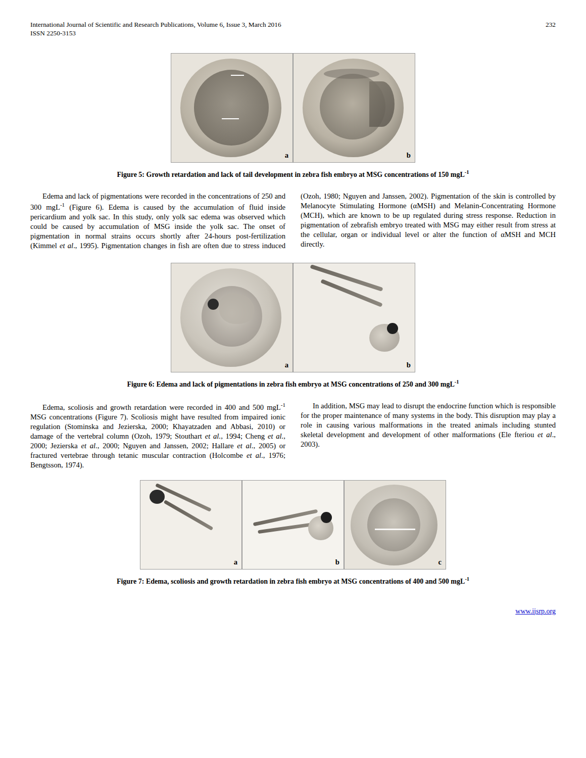International Journal of Scientific and Research Publications, Volume 6, Issue 3, March 2016
ISSN 2250-3153
232
a
b
Figure 5: Growth retardation and lack of tail development in zebra fish embryo at MSG concentrations of 150 mgL-1
Edema and lack of pigmentations were recorded in the concentrations of 250 and 300 mgL-1 (Figure 6). Edema is caused by the accumulation of fluid inside pericardium and yolk sac. In this study, only yolk sac edema was observed which could be caused by accumulation of MSG inside the yolk sac. The onset of pigmentation in normal strains occurs shortly after 24-hours post-fertilization (Kimmel et al., 1995). Pigmentation changes in fish are often due to stress induced (Ozoh, 1980; Nguyen and Janssen, 2002). Pigmentation of the skin is controlled by Melanocyte Stimulating Hormone (αMSH) and Melanin-Concentrating Hormone (MCH), which are known to be up regulated during stress response. Reduction in pigmentation of zebrafish embryo treated with MSG may either result from stress at the cellular, organ or individual level or alter the function of αMSH and MCH directly.
a
b
Figure 6: Edema and lack of pigmentations in zebra fish embryo at MSG concentrations of 250 and 300 mgL-1
Edema, scoliosis and growth retardation were recorded in 400 and 500 mgL-1 MSG concentrations (Figure 7). Scoliosis might have resulted from impaired ionic regulation (Stominska and Jezierska, 2000; Khayatzaden and Abbasi, 2010) or damage of the vertebral column (Ozoh, 1979; Stouthart et al., 1994; Cheng et al., 2000; Jezierska et al., 2000; Nguyen and Janssen, 2002; Hallare et al., 2005) or fractured vertebrae through tetanic muscular contraction (Holcombe et al., 1976; Bengtsson, 1974).
In addition, MSG may lead to disrupt the endocrine function which is responsible for the proper maintenance of many systems in the body. This disruption may play a role in causing various malformations in the treated animals including stunted skeletal development and development of other malformations (Ele fteriou et al., 2003).
a
b
c
Figure 7: Edema, scoliosis and growth retardation in zebra fish embryo at MSG concentrations of 400 and 500 mgL-1
www.ijsrp.org